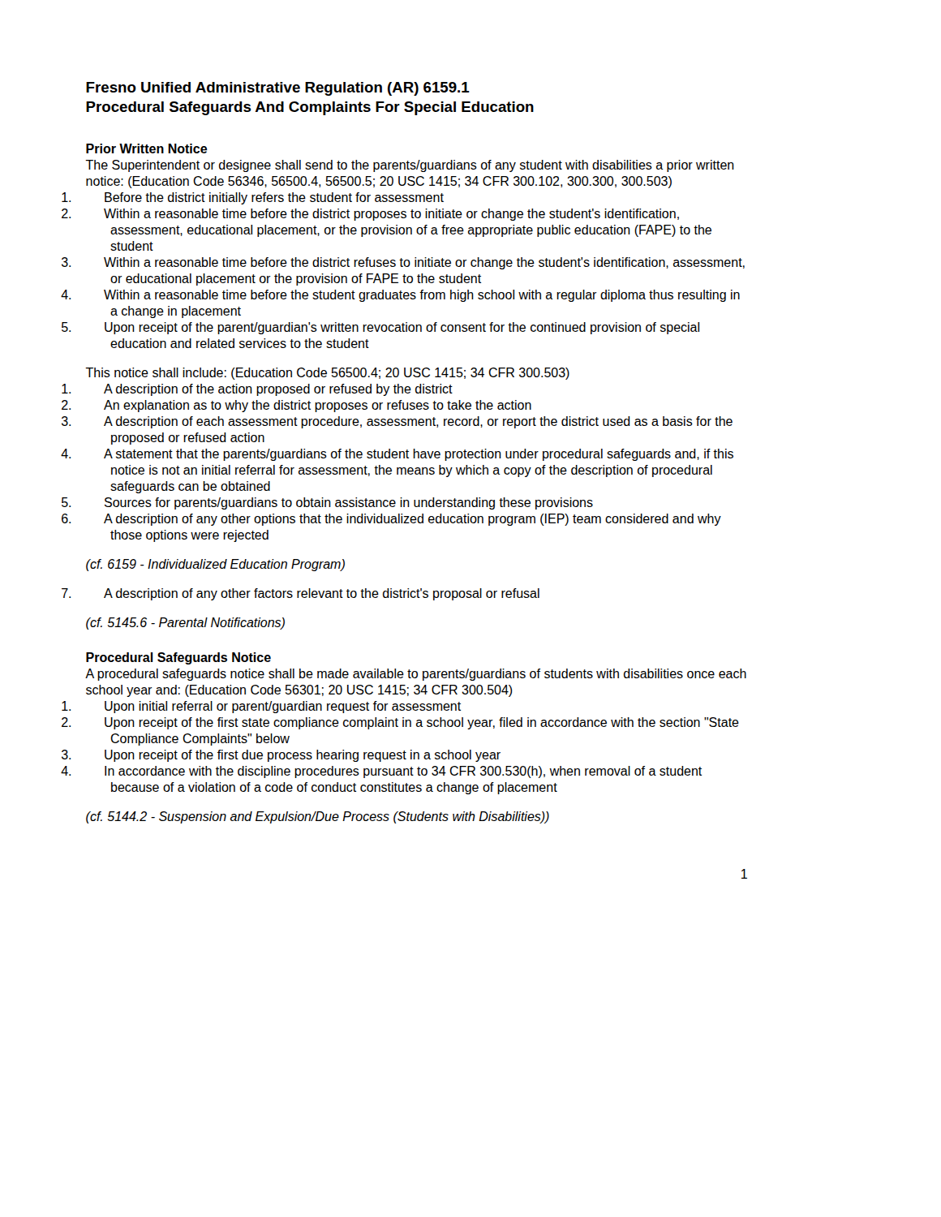Fresno Unified Administrative Regulation (AR) 6159.1
Procedural Safeguards And Complaints For Special Education
Prior Written Notice
The Superintendent or designee shall send to the parents/guardians of any student with disabilities a prior written notice: (Education Code 56346, 56500.4, 56500.5; 20 USC 1415; 34 CFR 300.102, 300.300, 300.503)
1. Before the district initially refers the student for assessment
2. Within a reasonable time before the district proposes to initiate or change the student's identification, assessment, educational placement, or the provision of a free appropriate public education (FAPE) to the student
3. Within a reasonable time before the district refuses to initiate or change the student's identification, assessment, or educational placement or the provision of FAPE to the student
4. Within a reasonable time before the student graduates from high school with a regular diploma thus resulting in a change in placement
5. Upon receipt of the parent/guardian's written revocation of consent for the continued provision of special education and related services to the student
This notice shall include: (Education Code 56500.4; 20 USC 1415; 34 CFR 300.503)
1. A description of the action proposed or refused by the district
2. An explanation as to why the district proposes or refuses to take the action
3. A description of each assessment procedure, assessment, record, or report the district used as a basis for the proposed or refused action
4. A statement that the parents/guardians of the student have protection under procedural safeguards and, if this notice is not an initial referral for assessment, the means by which a copy of the description of procedural safeguards can be obtained
5. Sources for parents/guardians to obtain assistance in understanding these provisions
6. A description of any other options that the individualized education program (IEP) team considered and why those options were rejected
(cf. 6159 - Individualized Education Program)
7. A description of any other factors relevant to the district's proposal or refusal
(cf. 5145.6 - Parental Notifications)
Procedural Safeguards Notice
A procedural safeguards notice shall be made available to parents/guardians of students with disabilities once each school year and: (Education Code 56301; 20 USC 1415; 34 CFR 300.504)
1. Upon initial referral or parent/guardian request for assessment
2. Upon receipt of the first state compliance complaint in a school year, filed in accordance with the section "State Compliance Complaints" below
3. Upon receipt of the first due process hearing request in a school year
4. In accordance with the discipline procedures pursuant to 34 CFR 300.530(h), when removal of a student because of a violation of a code of conduct constitutes a change of placement
(cf. 5144.2 - Suspension and Expulsion/Due Process (Students with Disabilities))
1